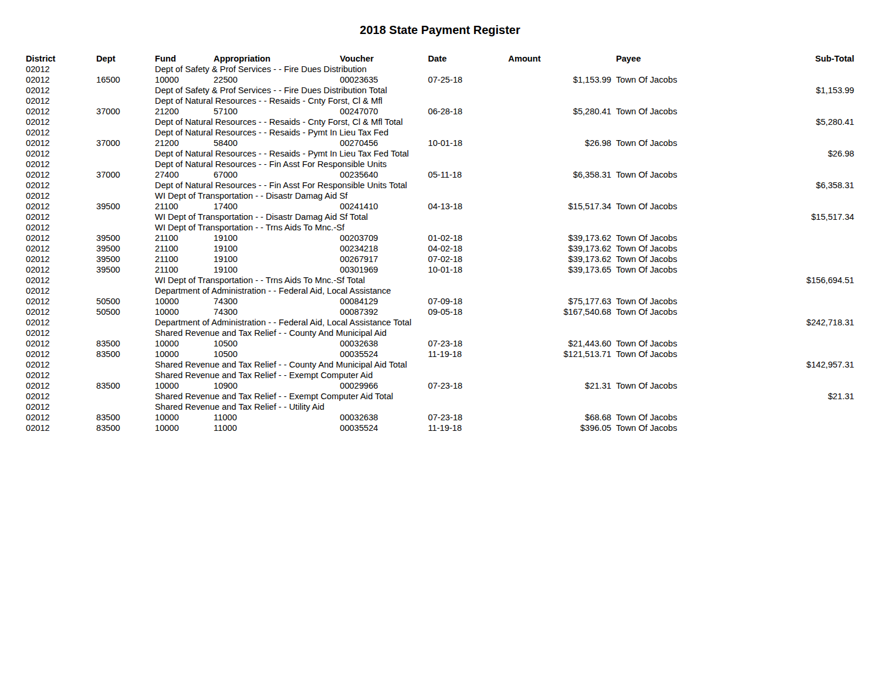2018 State Payment Register
| District | Dept | Fund | Appropriation | Voucher | Date | Amount | Payee | Sub-Total |
| --- | --- | --- | --- | --- | --- | --- | --- | --- |
| 02012 | | Dept of Safety & Prof Services - - Fire Dues Distribution | |
| 02012 | 16500 | 10000 | 22500 | 00023635 | 07-25-18 | $1,153.99 | Town Of Jacobs | |
| 02012 | | Dept of Safety & Prof Services - - Fire Dues Distribution Total | $1,153.99 |
| 02012 | | Dept of Natural Resources - - Resaids - Cnty Forst, Cl & Mfl | |
| 02012 | 37000 | 21200 | 57100 | 00247070 | 06-28-18 | $5,280.41 | Town Of Jacobs | |
| 02012 | | Dept of Natural Resources - - Resaids - Cnty Forst, Cl & Mfl Total | $5,280.41 |
| 02012 | | Dept of Natural Resources - - Resaids - Pymt In Lieu Tax Fed | |
| 02012 | 37000 | 21200 | 58400 | 00270456 | 10-01-18 | $26.98 | Town Of Jacobs | |
| 02012 | | Dept of Natural Resources - - Resaids - Pymt In Lieu Tax Fed Total | $26.98 |
| 02012 | | Dept of Natural Resources - - Fin Asst For Responsible Units | |
| 02012 | 37000 | 27400 | 67000 | 00235640 | 05-11-18 | $6,358.31 | Town Of Jacobs | |
| 02012 | | Dept of Natural Resources - - Fin Asst For Responsible Units Total | $6,358.31 |
| 02012 | | WI Dept of Transportation - - Disastr Damag Aid Sf | |
| 02012 | 39500 | 21100 | 17400 | 00241410 | 04-13-18 | $15,517.34 | Town Of Jacobs | |
| 02012 | | WI Dept of Transportation - - Disastr Damag Aid Sf Total | $15,517.34 |
| 02012 | | WI Dept of Transportation - - Trns Aids To Mnc.-Sf | |
| 02012 | 39500 | 21100 | 19100 | 00203709 | 01-02-18 | $39,173.62 | Town Of Jacobs | |
| 02012 | 39500 | 21100 | 19100 | 00234218 | 04-02-18 | $39,173.62 | Town Of Jacobs | |
| 02012 | 39500 | 21100 | 19100 | 00267917 | 07-02-18 | $39,173.62 | Town Of Jacobs | |
| 02012 | 39500 | 21100 | 19100 | 00301969 | 10-01-18 | $39,173.65 | Town Of Jacobs | |
| 02012 | | WI Dept of Transportation - - Trns Aids To Mnc.-Sf Total | $156,694.51 |
| 02012 | | Department of Administration - - Federal Aid, Local Assistance | |
| 02012 | 50500 | 10000 | 74300 | 00084129 | 07-09-18 | $75,177.63 | Town Of Jacobs | |
| 02012 | 50500 | 10000 | 74300 | 00087392 | 09-05-18 | $167,540.68 | Town Of Jacobs | |
| 02012 | | Department of Administration - - Federal Aid, Local Assistance Total | $242,718.31 |
| 02012 | | Shared Revenue and Tax Relief - - County And Municipal Aid | |
| 02012 | 83500 | 10000 | 10500 | 00032638 | 07-23-18 | $21,443.60 | Town Of Jacobs | |
| 02012 | 83500 | 10000 | 10500 | 00035524 | 11-19-18 | $121,513.71 | Town Of Jacobs | |
| 02012 | | Shared Revenue and Tax Relief - - County And Municipal Aid Total | $142,957.31 |
| 02012 | | Shared Revenue and Tax Relief - - Exempt Computer Aid | |
| 02012 | 83500 | 10000 | 10900 | 00029966 | 07-23-18 | $21.31 | Town Of Jacobs | |
| 02012 | | Shared Revenue and Tax Relief - - Exempt Computer Aid Total | $21.31 |
| 02012 | | Shared Revenue and Tax Relief - - Utility Aid | |
| 02012 | 83500 | 10000 | 11000 | 00032638 | 07-23-18 | $68.68 | Town Of Jacobs | |
| 02012 | 83500 | 10000 | 11000 | 00035524 | 11-19-18 | $396.05 | Town Of Jacobs | |